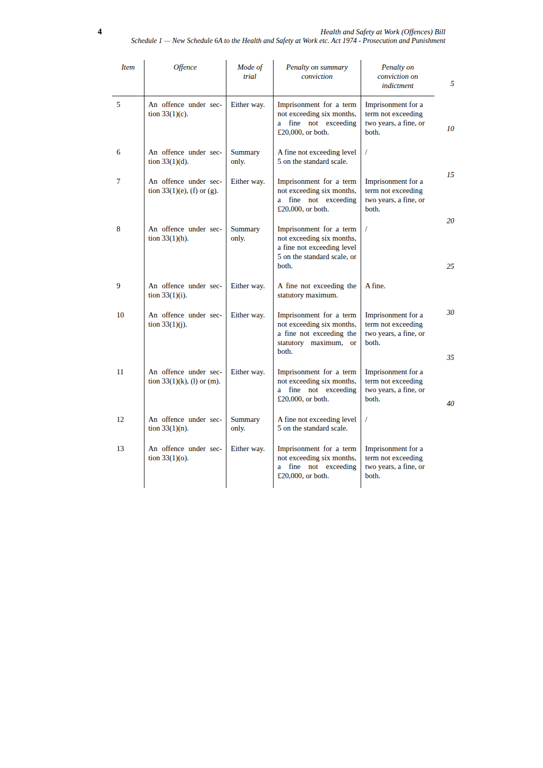4
Health and Safety at Work (Offences) Bill Schedule 1 — New Schedule 6A to the Health and Safety at Work etc. Act 1974 - Prosecution and Punishment
| Item | Offence | Mode of trial | Penalty on summary conviction | Penalty on conviction on indictment |
| --- | --- | --- | --- | --- |
| 5 | An offence under section 33(1)(c). | Either way. | Imprisonment for a term not exceeding six months, a fine not exceeding £20,000, or both. | Imprisonment for a term not exceeding two years, a fine, or both. |
| 6 | An offence under section 33(1)(d). | Summary only. | A fine not exceeding level 5 on the standard scale. | / |
| 7 | An offence under section 33(1)(e), (f) or (g). | Either way. | Imprisonment for a term not exceeding six months, a fine not exceeding £20,000, or both. | Imprisonment for a term not exceeding two years, a fine, or both. |
| 8 | An offence under section 33(1)(h). | Summary only. | Imprisonment for a term not exceeding six months, a fine not exceeding level 5 on the standard scale, or both. | / |
| 9 | An offence under section 33(1)(i). | Either way. | A fine not exceeding the statutory maximum. | A fine. |
| 10 | An offence under section 33(1)(j). | Either way. | Imprisonment for a term not exceeding six months, a fine not exceeding the statutory maximum, or both. | Imprisonment for a term not exceeding two years, a fine, or both. |
| 11 | An offence under section 33(1)(k), (l) or (m). | Either way. | Imprisonment for a term not exceeding six months, a fine not exceeding £20,000, or both. | Imprisonment for a term not exceeding two years, a fine, or both. |
| 12 | An offence under section 33(1)(n). | Summary only. | A fine not exceeding level 5 on the standard scale. | / |
| 13 | An offence under section 33(1)(o). | Either way. | Imprisonment for a term not exceeding six months, a fine not exceeding £20,000, or both. | Imprisonment for a term not exceeding two years, a fine, or both. |
5 10 15 20 25 30 35 40